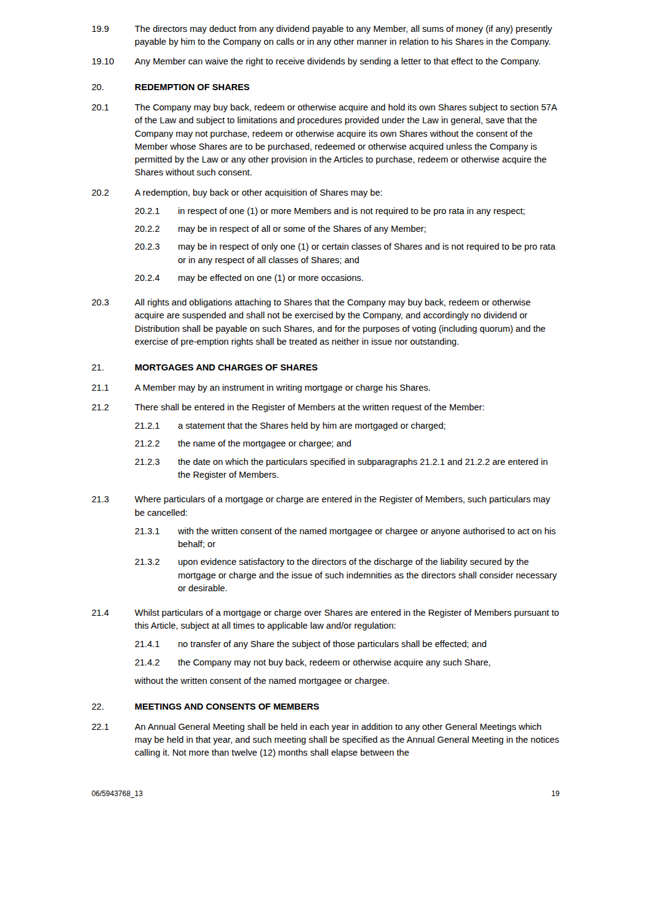19.9 The directors may deduct from any dividend payable to any Member, all sums of money (if any) presently payable by him to the Company on calls or in any other manner in relation to his Shares in the Company.
19.10 Any Member can waive the right to receive dividends by sending a letter to that effect to the Company.
20. Redemption of Shares
20.1 The Company may buy back, redeem or otherwise acquire and hold its own Shares subject to section 57A of the Law and subject to limitations and procedures provided under the Law in general, save that the Company may not purchase, redeem or otherwise acquire its own Shares without the consent of the Member whose Shares are to be purchased, redeemed or otherwise acquired unless the Company is permitted by the Law or any other provision in the Articles to purchase, redeem or otherwise acquire the Shares without such consent.
20.2 A redemption, buy back or other acquisition of Shares may be:
20.2.1 in respect of one (1) or more Members and is not required to be pro rata in any respect;
20.2.2 may be in respect of all or some of the Shares of any Member;
20.2.3 may be in respect of only one (1) or certain classes of Shares and is not required to be pro rata or in any respect of all classes of Shares; and
20.2.4 may be effected on one (1) or more occasions.
20.3 All rights and obligations attaching to Shares that the Company may buy back, redeem or otherwise acquire are suspended and shall not be exercised by the Company, and accordingly no dividend or Distribution shall be payable on such Shares, and for the purposes of voting (including quorum) and the exercise of pre-emption rights shall be treated as neither in issue nor outstanding.
21. Mortgages and Charges of Shares
21.1 A Member may by an instrument in writing mortgage or charge his Shares.
21.2 There shall be entered in the Register of Members at the written request of the Member:
21.2.1 a statement that the Shares held by him are mortgaged or charged;
21.2.2 the name of the mortgagee or chargee; and
21.2.3 the date on which the particulars specified in subparagraphs 21.2.1 and 21.2.2 are entered in the Register of Members.
21.3 Where particulars of a mortgage or charge are entered in the Register of Members, such particulars may be cancelled:
21.3.1 with the written consent of the named mortgagee or chargee or anyone authorised to act on his behalf; or
21.3.2 upon evidence satisfactory to the directors of the discharge of the liability secured by the mortgage or charge and the issue of such indemnities as the directors shall consider necessary or desirable.
21.4 Whilst particulars of a mortgage or charge over Shares are entered in the Register of Members pursuant to this Article, subject at all times to applicable law and/or regulation:
21.4.1 no transfer of any Share the subject of those particulars shall be effected; and
21.4.2 the Company may not buy back, redeem or otherwise acquire any such Share,
without the written consent of the named mortgagee or chargee.
22. Meetings and Consents of Members
22.1 An Annual General Meeting shall be held in each year in addition to any other General Meetings which may be held in that year, and such meeting shall be specified as the Annual General Meeting in the notices calling it. Not more than twelve (12) months shall elapse between the
06/5943768_13 19